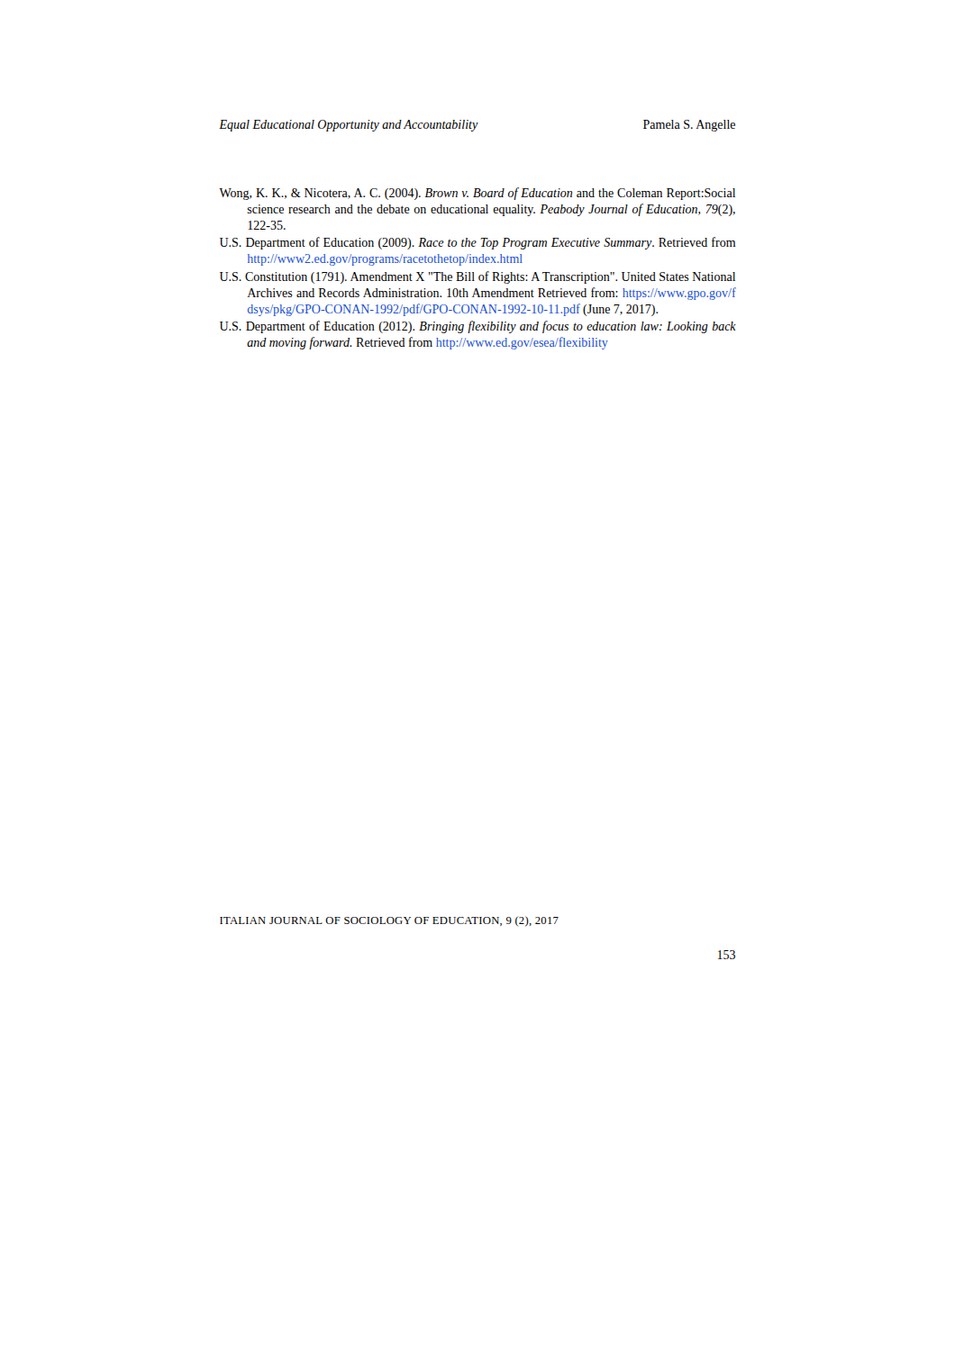Equal Educational Opportunity and Accountability Pamela S. Angelle
Wong, K. K., & Nicotera, A. C. (2004). Brown v. Board of Education and the Coleman Report:Social science research and the debate on educational equality. Peabody Journal of Education, 79(2), 122-35.
U.S. Department of Education (2009). Race to the Top Program Executive Summary. Retrieved from http://www2.ed.gov/programs/racetothetop/index.html
U.S. Constitution (1791). Amendment X "The Bill of Rights: A Transcription". United States National Archives and Records Administration. 10th Amendment Retrieved from: https://www.gpo.gov/fdsys/pkg/GPO-CONAN-1992/pdf/GPO-CONAN-1992-10-11.pdf (June 7, 2017).
U.S. Department of Education (2012). Bringing flexibility and focus to education law: Looking back and moving forward. Retrieved from http://www.ed.gov/esea/flexibility
ITALIAN JOURNAL OF SOCIOLOGY OF EDUCATION, 9 (2), 2017
153